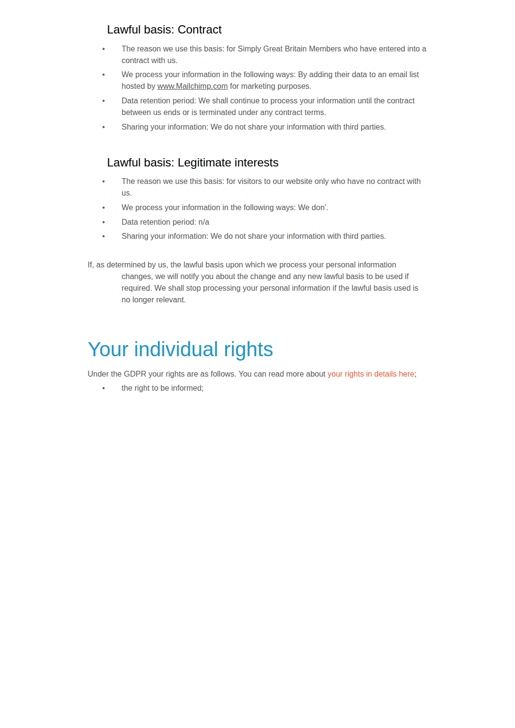Lawful basis: Contract
The reason we use this basis: for Simply Great Britain Members who have entered into a contract with us.
We process your information in the following ways: By adding their data to an email list hosted by www.Mailchimp.com for marketing purposes.
Data retention period: We shall continue to process your information until the contract between us ends or is terminated under any contract terms.
Sharing your information: We do not share your information with third parties.
Lawful basis: Legitimate interests
The reason we use this basis: for visitors to our website only who have no contract with us.
We process your information in the following ways: We don’.
Data retention period: n/a
Sharing your information: We do not share your information with third parties.
If, as determined by us, the lawful basis upon which we process your personal information changes, we will notify you about the change and any new lawful basis to be used if required. We shall stop processing your personal information if the lawful basis used is no longer relevant.
Your individual rights
Under the GDPR your rights are as follows. You can read more about your rights in details here;
the right to be informed;